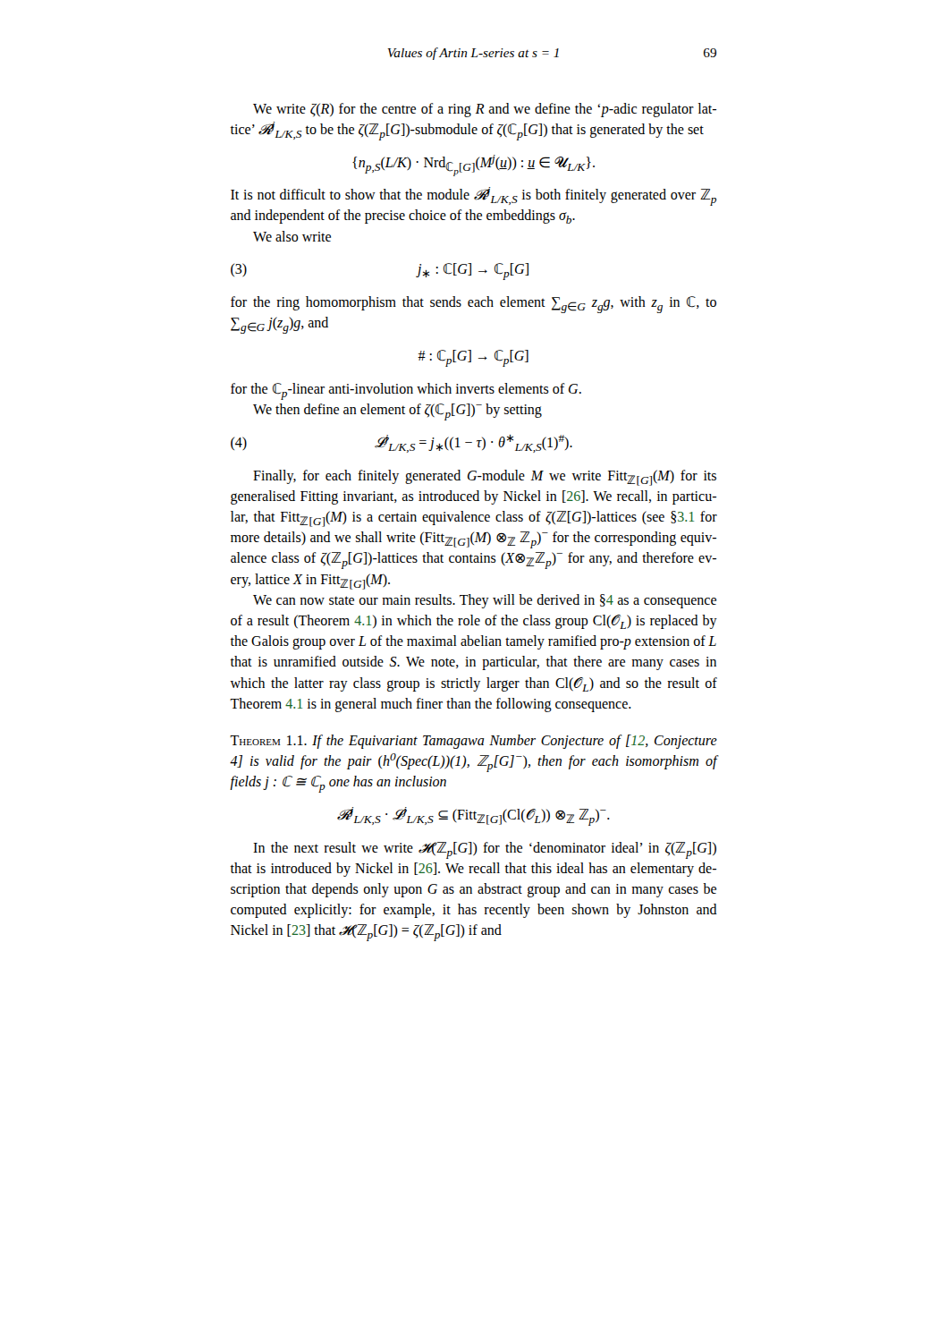Values of Artin L-series at s = 1 69
We write ζ(R) for the centre of a ring R and we define the ‘p-adic regulator lattice’ 𝓡jL/K,S to be the ζ(ℤp[G])-submodule of ζ(ℂp[G]) that is generated by the set
{np,S(L/K) · Nrdℂp[G](Mj(u̲)) : u̲ ∈ 𝓤L/K}.
It is not difficult to show that the module 𝓡jL/K,S is both finitely generated over ℤp and independent of the precise choice of the embeddings σb.
We also write
(3) j∗ : ℂ[G] → ℂp[G]
for the ring homomorphism that sends each element ∑g∈G zgg, with zg in ℂ, to ∑g∈G j(zg)g, and
# : ℂp[G] → ℂp[G]
for the ℂp-linear anti-involution which inverts elements of G.
We then define an element of ζ(ℂp[G])− by setting
(4) 𝓛jL/K,S = j∗((1 − τ) · θ∗L/K,S(1)#).
Finally, for each finitely generated G-module M we write Fittℤ[G](M) for its generalised Fitting invariant, as introduced by Nickel in [26]. We recall, in particular, that Fittℤ[G](M) is a certain equivalence class of ζ(ℤ[G])-lattices (see §3.1 for more details) and we shall write (Fittℤ[G](M) ⊗ℤ ℤp)− for the corresponding equivalence class of ζ(ℤp[G])-lattices that contains (X⊗ℤℤp)− for any, and therefore every, lattice X in Fittℤ[G](M).
We can now state our main results. They will be derived in §4 as a consequence of a result (Theorem 4.1) in which the role of the class group Cl(𝒪L) is replaced by the Galois group over L of the maximal abelian tamely ramified pro-p extension of L that is unramified outside S. We note, in particular, that there are many cases in which the latter ray class group is strictly larger than Cl(𝒪L) and so the result of Theorem 4.1 is in general much finer than the following consequence.
Theorem 1.1. If the Equivariant Tamagawa Number Conjecture of [12, Conjecture 4] is valid for the pair (h0(Spec(L))(1), ℤp[G]−), then for each isomorphism of fields j : ℂ ≅ ℂp one has an inclusion
𝓡jL/K,S · 𝓛jL/K,S ⊆ (Fittℤ[G](Cl(𝒪L)) ⊗ℤ ℤp)−.
In the next result we write 𝓗(ℤp[G]) for the ‘denominator ideal’ in ζ(ℤp[G]) that is introduced by Nickel in [26]. We recall that this ideal has an elementary description that depends only upon G as an abstract group and can in many cases be computed explicitly: for example, it has recently been shown by Johnston and Nickel in [23] that 𝓗(ℤp[G]) = ζ(ℤp[G]) if and